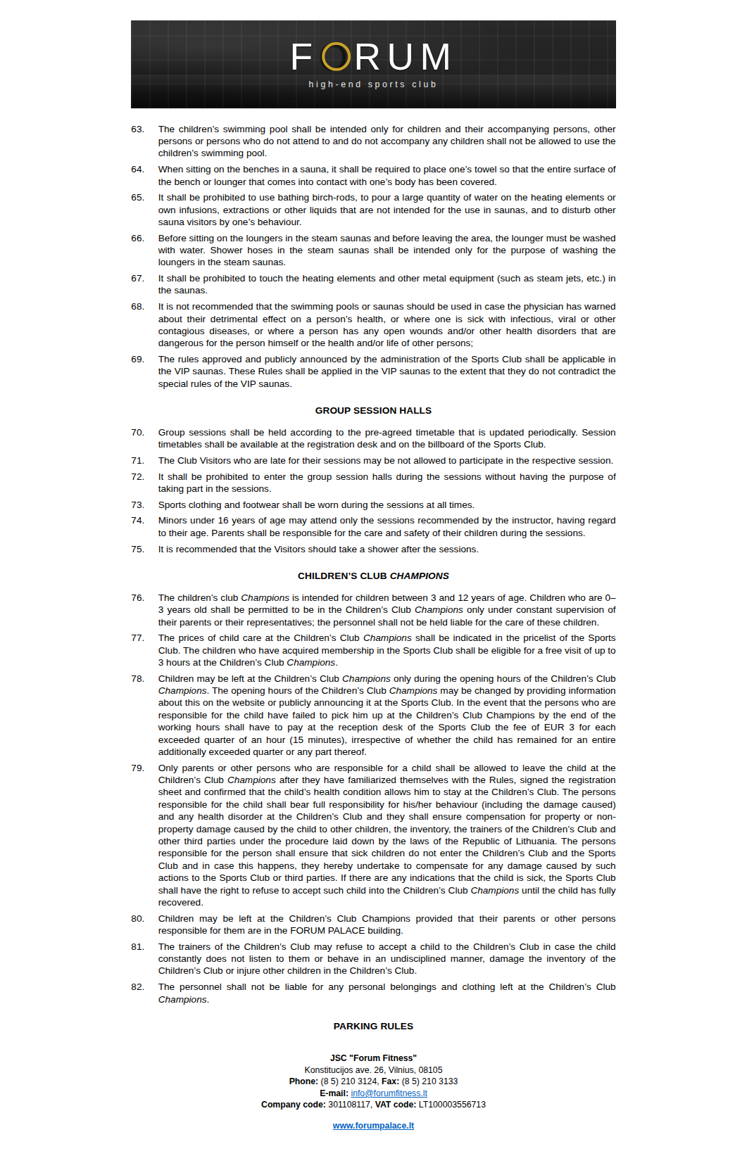FORUM
High-end sports club
63.
The children’s swimming pool shall be intended only for children and their accompanying persons, other persons or persons who do not attend to and do not accompany any children shall not be allowed to use the children’s swimming pool.
64.
When sitting on the benches in a sauna, it shall be required to place one’s towel so that the entire surface of the bench or lounger that comes into contact with one’s body has been covered.
65.
It shall be prohibited to use bathing birch-rods, to pour a large quantity of water on the heating elements or own infusions, extractions or other liquids that are not intended for the use in saunas, and to disturb other sauna visitors by one’s behaviour.
66.
Before sitting on the loungers in the steam saunas and before leaving the area, the lounger must be washed with water. Shower hoses in the steam saunas shall be intended only for the purpose of washing the loungers in the steam saunas.
67.
It shall be prohibited to touch the heating elements and other metal equipment (such as steam jets, etc.) in the saunas.
68.
It is not recommended that the swimming pools or saunas should be used in case the physician has warned about their detrimental effect on a person’s health, or where one is sick with infectious, viral or other contagious diseases, or where a person has any open wounds and/or other health disorders that are dangerous for the person himself or the health and/or life of other persons;
69.
The rules approved and publicly announced by the administration of the Sports Club shall be applicable in the VIP saunas. These Rules shall be applied in the VIP saunas to the extent that they do not contradict the special rules of the VIP saunas.
GROUP SESSION HALLS
70.
Group sessions shall be held according to the pre-agreed timetable that is updated periodically. Session timetables shall be available at the registration desk and on the billboard of the Sports Club.
71.
The Club Visitors who are late for their sessions may be not allowed to participate in the respective session.
72.
It shall be prohibited to enter the group session halls during the sessions without having the purpose of taking part in the sessions.
73.
Sports clothing and footwear shall be worn during the sessions at all times.
74.
Minors under 16 years of age may attend only the sessions recommended by the instructor, having regard to their age. Parents shall be responsible for the care and safety of their children during the sessions.
75.
It is recommended that the Visitors should take a shower after the sessions.
CHILDREN’S CLUB CHAMPIONS
76.
The children’s club Champions is intended for children between 3 and 12 years of age. Children who are 0–3 years old shall be permitted to be in the Children’s Club Champions only under constant supervision of their parents or their representatives; the personnel shall not be held liable for the care of these children.
77.
The prices of child care at the Children’s Club Champions shall be indicated in the pricelist of the Sports Club. The children who have acquired membership in the Sports Club shall be eligible for a free visit of up to 3 hours at the Children’s Club Champions.
78.
Children may be left at the Children’s Club Champions only during the opening hours of the Children’s Club Champions. The opening hours of the Children’s Club Champions may be changed by providing information about this on the website or publicly announcing it at the Sports Club. In the event that the persons who are responsible for the child have failed to pick him up at the Children’s Club Champions by the end of the working hours shall have to pay at the reception desk of the Sports Club the fee of EUR 3 for each exceeded quarter of an hour (15 minutes), irrespective of whether the child has remained for an entire additionally exceeded quarter or any part thereof.
79.
Only parents or other persons who are responsible for a child shall be allowed to leave the child at the Children’s Club Champions after they have familiarized themselves with the Rules, signed the registration sheet and confirmed that the child’s health condition allows him to stay at the Children’s Club. The persons responsible for the child shall bear full responsibility for his/her behaviour (including the damage caused) and any health disorder at the Children’s Club and they shall ensure compensation for property or non-property damage caused by the child to other children, the inventory, the trainers of the Children’s Club and other third parties under the procedure laid down by the laws of the Republic of Lithuania. The persons responsible for the person shall ensure that sick children do not enter the Children’s Club and the Sports Club and in case this happens, they hereby undertake to compensate for any damage caused by such actions to the Sports Club or third parties. If there are any indications that the child is sick, the Sports Club shall have the right to refuse to accept such child into the Children’s Club Champions until the child has fully recovered.
80.
Children may be left at the Children’s Club Champions provided that their parents or other persons responsible for them are in the FORUM PALACE building.
81.
The trainers of the Children’s Club may refuse to accept a child to the Children’s Club in case the child constantly does not listen to them or behave in an undisciplined manner, damage the inventory of the Children’s Club or injure other children in the Children’s Club.
82.
The personnel shall not be liable for any personal belongings and clothing left at the Children’s Club Champions.
PARKING RULES
JSC "Forum Fitness"
Konstitucijos ave. 26, Vilnius, 08105
Phone: (8 5) 210 3124, Fax: (8 5) 210 3133
E-mail: info@forumfitness.lt
Company code: 301108117, VAT code: LT100003556713
www.forumpalace.lt